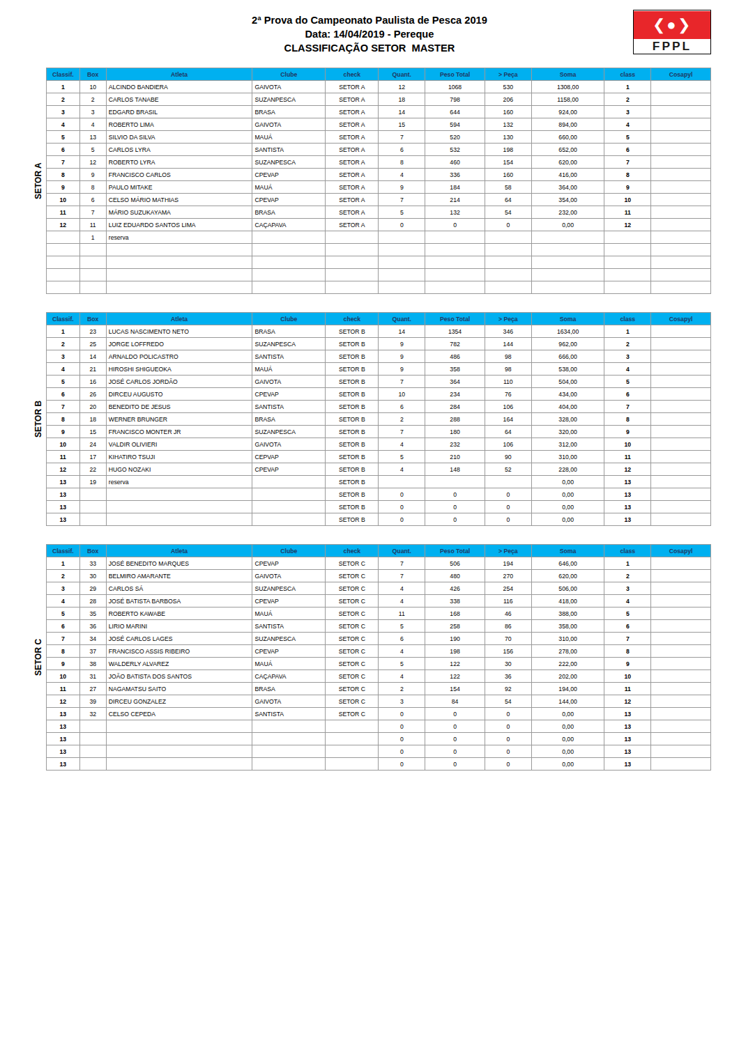2ª Prova do Campeonato Paulista de Pesca 2019
Data: 14/04/2019 - Pereque
CLASSIFICAÇÃO SETOR MASTER
❮●❯
FPPL
SETOR A
| Classif. | Box | Atleta | Clube | check | Quant. | Peso Total | > Peça | Soma | class | Cosapyl |
| --- | --- | --- | --- | --- | --- | --- | --- | --- | --- | --- |
| 1 | 10 | ALCINDO BANDIERA | GAIVOTA | SETOR A | 12 | 1068 | 530 | 1308,00 | 1 | |
| 2 | 2 | CARLOS TANABE | SUZANPESCA | SETOR A | 18 | 798 | 206 | 1158,00 | 2 | |
| 3 | 3 | EDGARD BRASIL | BRASA | SETOR A | 14 | 644 | 160 | 924,00 | 3 | |
| 4 | 4 | ROBERTO LIMA | GAIVOTA | SETOR A | 15 | 594 | 132 | 894,00 | 4 | |
| 5 | 13 | SILVIO DA SILVA | MAUÁ | SETOR A | 7 | 520 | 130 | 660,00 | 5 | |
| 6 | 5 | CARLOS LYRA | SANTISTA | SETOR A | 6 | 532 | 198 | 652,00 | 6 | |
| 7 | 12 | ROBERTO LYRA | SUZANPESCA | SETOR A | 8 | 460 | 154 | 620,00 | 7 | |
| 8 | 9 | FRANCISCO CARLOS | CPEVAP | SETOR A | 4 | 336 | 160 | 416,00 | 8 | |
| 9 | 8 | PAULO MITAKE | MAUÁ | SETOR A | 9 | 184 | 58 | 364,00 | 9 | |
| 10 | 6 | CELSO MÁRIO MATHIAS | CPEVAP | SETOR A | 7 | 214 | 64 | 354,00 | 10 | |
| 11 | 7 | MÁRIO SUZUKAYAMA | BRASA | SETOR A | 5 | 132 | 54 | 232,00 | 11 | |
| 12 | 11 | LUIZ EDUARDO SANTOS LIMA | CAÇAPAVA | SETOR A | 0 | 0 | 0 | 0,00 | 12 | |
| | 1 | reserva | | | | | | | | |
SETOR B
| Classif. | Box | Atleta | Clube | check | Quant. | Peso Total | > Peça | Soma | class | Cosapyl |
| --- | --- | --- | --- | --- | --- | --- | --- | --- | --- | --- |
| 1 | 23 | LUCAS NASCIMENTO NETO | BRASA | SETOR B | 14 | 1354 | 346 | 1634,00 | 1 | |
| 2 | 25 | JORGE LOFFREDO | SUZANPESCA | SETOR B | 9 | 782 | 144 | 962,00 | 2 | |
| 3 | 14 | ARNALDO POLICASTRO | SANTISTA | SETOR B | 9 | 486 | 98 | 666,00 | 3 | |
| 4 | 21 | HIROSHI SHIGUEOKA | MAUÁ | SETOR B | 9 | 358 | 98 | 538,00 | 4 | |
| 5 | 16 | JOSÉ CARLOS JORDÃO | GAIVOTA | SETOR B | 7 | 364 | 110 | 504,00 | 5 | |
| 6 | 26 | DIRCEU AUGUSTO | CPEVAP | SETOR B | 10 | 234 | 76 | 434,00 | 6 | |
| 7 | 20 | BENEDITO DE JESUS | SANTISTA | SETOR B | 6 | 284 | 106 | 404,00 | 7 | |
| 8 | 18 | WERNER BRUNGER | BRASA | SETOR B | 2 | 288 | 164 | 328,00 | 8 | |
| 9 | 15 | FRANCISCO MONTER JR | SUZANPESCA | SETOR B | 7 | 180 | 64 | 320,00 | 9 | |
| 10 | 24 | VALDIR OLIVIERI | GAIVOTA | SETOR B | 4 | 232 | 106 | 312,00 | 10 | |
| 11 | 17 | KIHATIRO TSUJI | CEPVAP | SETOR B | 5 | 210 | 90 | 310,00 | 11 | |
| 12 | 22 | HUGO NOZAKI | CPEVAP | SETOR B | 4 | 148 | 52 | 228,00 | 12 | |
| 13 | 19 | reserva | | SETOR B | | | | 0,00 | 13 | |
| 13 | | | | SETOR B | 0 | 0 | 0 | 0,00 | 13 | |
| 13 | | | | SETOR B | 0 | 0 | 0 | 0,00 | 13 | |
| 13 | | | | SETOR B | 0 | 0 | 0 | 0,00 | 13 | |
SETOR C
| Classif. | Box | Atleta | Clube | check | Quant. | Peso Total | > Peça | Soma | class | Cosapyl |
| --- | --- | --- | --- | --- | --- | --- | --- | --- | --- | --- |
| 1 | 33 | JOSÉ BENEDITO MARQUES | CPEVAP | SETOR C | 7 | 506 | 194 | 646,00 | 1 | |
| 2 | 30 | BELMIRO AMARANTE | GAIVOTA | SETOR C | 7 | 480 | 270 | 620,00 | 2 | |
| 3 | 29 | CARLOS SÁ | SUZANPESCA | SETOR C | 4 | 426 | 254 | 506,00 | 3 | |
| 4 | 28 | JOSÉ BATISTA BARBOSA | CPEVAP | SETOR C | 4 | 338 | 116 | 418,00 | 4 | |
| 5 | 35 | ROBERTO KAWABE | MAUÁ | SETOR C | 11 | 168 | 46 | 388,00 | 5 | |
| 6 | 36 | LIRIO MARINI | SANTISTA | SETOR C | 5 | 258 | 86 | 358,00 | 6 | |
| 7 | 34 | JOSÉ CARLOS LAGES | SUZANPESCA | SETOR C | 6 | 190 | 70 | 310,00 | 7 | |
| 8 | 37 | FRANCISCO ASSIS RIBEIRO | CPEVAP | SETOR C | 4 | 198 | 156 | 278,00 | 8 | |
| 9 | 38 | WALDERLY ALVAREZ | MAUÁ | SETOR C | 5 | 122 | 30 | 222,00 | 9 | |
| 10 | 31 | JOÃO BATISTA DOS SANTOS | CAÇAPAVA | SETOR C | 4 | 122 | 36 | 202,00 | 10 | |
| 11 | 27 | NAGAMATSU SAITO | BRASA | SETOR C | 2 | 154 | 92 | 194,00 | 11 | |
| 12 | 39 | DIRCEU GONZALEZ | GAIVOTA | SETOR C | 3 | 84 | 54 | 144,00 | 12 | |
| 13 | 32 | CELSO CEPEDA | SANTISTA | SETOR C | 0 | 0 | 0 | 0,00 | 13 | |
| 13 | | | | | 0 | 0 | 0 | 0,00 | 13 | |
| 13 | | | | | 0 | 0 | 0 | 0,00 | 13 | |
| 13 | | | | | 0 | 0 | 0 | 0,00 | 13 | |
| 13 | | | | | 0 | 0 | 0 | 0,00 | 13 | |